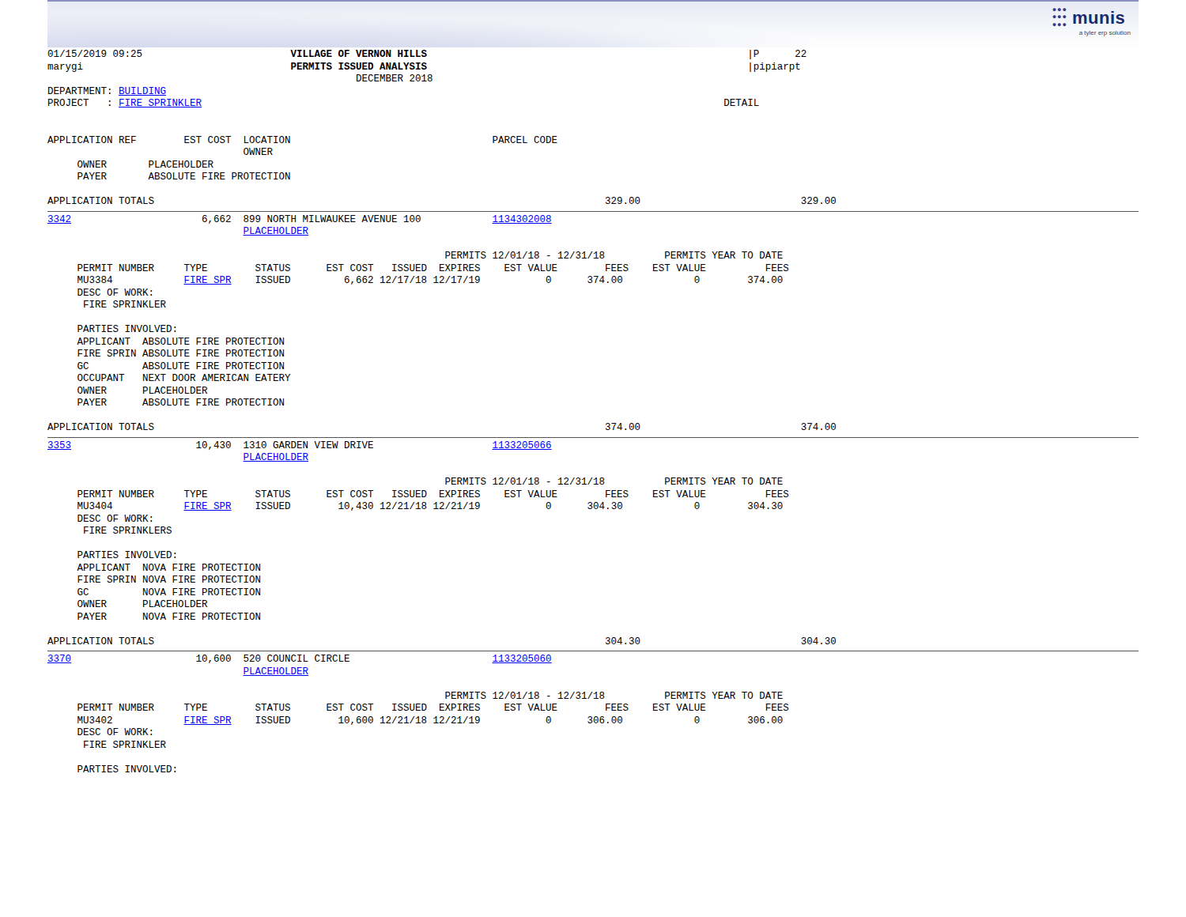●●● ●●● ●●● munis
a tyler erp solution
01/15/2019 09:25                         VILLAGE OF VERNON HILLS                                                      |P      22
marygi                                   PERMITS ISSUED ANALYSIS                                                      |pipiarpt
                                                    DECEMBER 2018
DEPARTMENT: BUILDING
PROJECT   : FIRE SPRINKLER                                                                                        DETAIL


APPLICATION REF        EST COST  LOCATION                                  PARCEL CODE
                                 OWNER
     OWNER       PLACEHOLDER
     PAYER       ABSOLUTE FIRE PROTECTION

APPLICATION TOTALS                                                                            329.00                           329.00
3342                      6,662  899 NORTH MILWAUKEE AVENUE 100            1134302008
                                 PLACEHOLDER

                                                                   PERMITS 12/01/18 - 12/31/18          PERMITS YEAR TO DATE
     PERMIT NUMBER     TYPE        STATUS      EST COST   ISSUED  EXPIRES    EST VALUE        FEES    EST VALUE          FEES
     MU3384            FIRE SPR    ISSUED         6,662 12/17/18 12/17/19           0      374.00            0        374.00
     DESC OF WORK:
      FIRE SPRINKLER

     PARTIES INVOLVED:
     APPLICANT  ABSOLUTE FIRE PROTECTION
     FIRE SPRIN ABSOLUTE FIRE PROTECTION
     GC         ABSOLUTE FIRE PROTECTION
     OCCUPANT   NEXT DOOR AMERICAN EATERY
     OWNER      PLACEHOLDER
     PAYER      ABSOLUTE FIRE PROTECTION

APPLICATION TOTALS                                                                            374.00                           374.00
3353                     10,430  1310 GARDEN VIEW DRIVE                    1133205066
                                 PLACEHOLDER

                                                                   PERMITS 12/01/18 - 12/31/18          PERMITS YEAR TO DATE
     PERMIT NUMBER     TYPE        STATUS      EST COST   ISSUED  EXPIRES    EST VALUE        FEES    EST VALUE          FEES
     MU3404            FIRE SPR    ISSUED        10,430 12/21/18 12/21/19           0      304.30            0        304.30
     DESC OF WORK:
      FIRE SPRINKLERS

     PARTIES INVOLVED:
     APPLICANT  NOVA FIRE PROTECTION
     FIRE SPRIN NOVA FIRE PROTECTION
     GC         NOVA FIRE PROTECTION
     OWNER      PLACEHOLDER
     PAYER      NOVA FIRE PROTECTION

APPLICATION TOTALS                                                                            304.30                           304.30
3370                     10,600  520 COUNCIL CIRCLE                        1133205060
                                 PLACEHOLDER

                                                                   PERMITS 12/01/18 - 12/31/18          PERMITS YEAR TO DATE
     PERMIT NUMBER     TYPE        STATUS      EST COST   ISSUED  EXPIRES    EST VALUE        FEES    EST VALUE          FEES
     MU3402            FIRE SPR    ISSUED        10,600 12/21/18 12/21/19           0      306.00            0        306.00
     DESC OF WORK:
      FIRE SPRINKLER

     PARTIES INVOLVED: